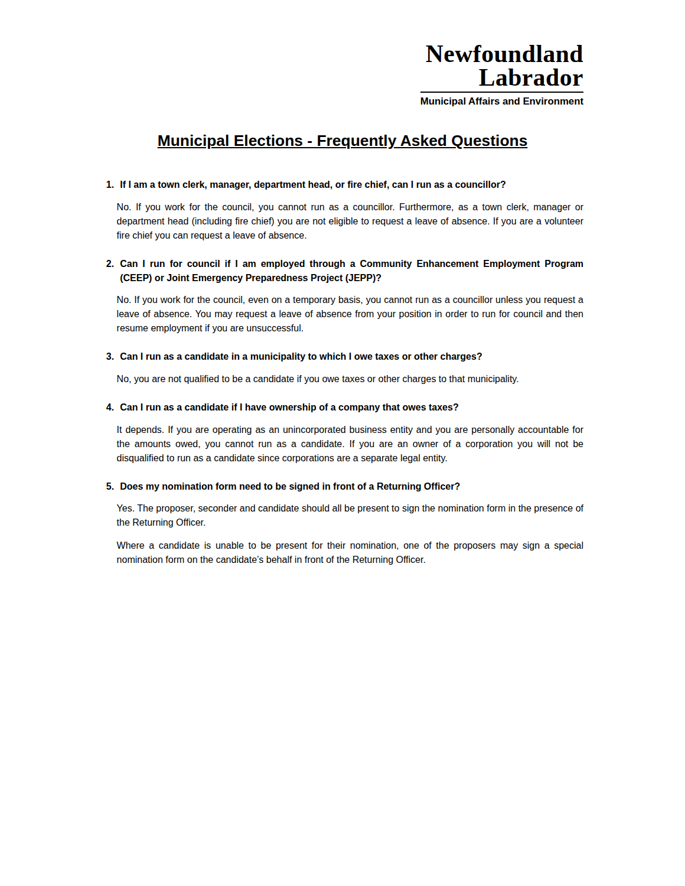Newfoundland Labrador
Municipal Affairs and Environment
Municipal Elections - Frequently Asked Questions
If I am a town clerk, manager, department head, or fire chief, can I run as a councillor?
No. If you work for the council, you cannot run as a councillor. Furthermore, as a town clerk, manager or department head (including fire chief) you are not eligible to request a leave of absence. If you are a volunteer fire chief you can request a leave of absence.
Can I run for council if I am employed through a Community Enhancement Employment Program (CEEP) or Joint Emergency Preparedness Project (JEPP)?
No. If you work for the council, even on a temporary basis, you cannot run as a councillor unless you request a leave of absence. You may request a leave of absence from your position in order to run for council and then resume employment if you are unsuccessful.
Can I run as a candidate in a municipality to which I owe taxes or other charges?
No, you are not qualified to be a candidate if you owe taxes or other charges to that municipality.
Can I run as a candidate if I have ownership of a company that owes taxes?
It depends. If you are operating as an unincorporated business entity and you are personally accountable for the amounts owed, you cannot run as a candidate. If you are an owner of a corporation you will not be disqualified to run as a candidate since corporations are a separate legal entity.
Does my nomination form need to be signed in front of a Returning Officer?
Yes. The proposer, seconder and candidate should all be present to sign the nomination form in the presence of the Returning Officer.
Where a candidate is unable to be present for their nomination, one of the proposers may sign a special nomination form on the candidate’s behalf in front of the Returning Officer.